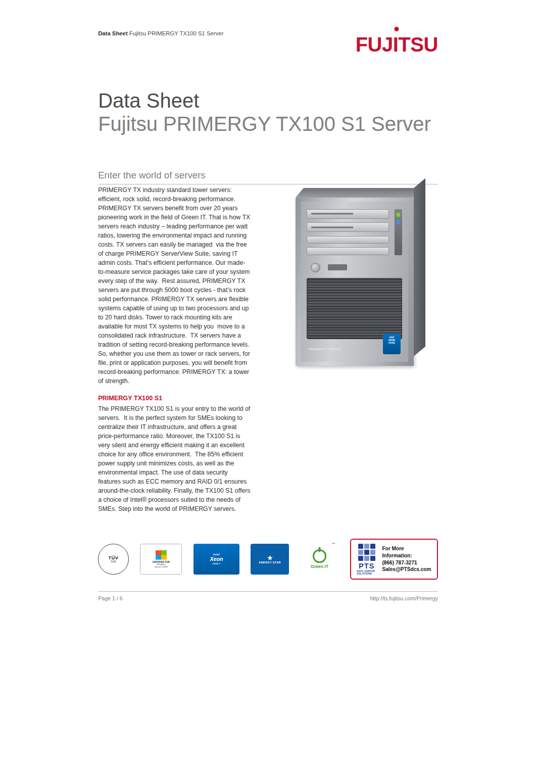Data Sheet Fujitsu PRIMERGY TX100 S1 Server
FUJITSU
Data SheetFujitsu PRIMERGY TX100 S1 Server
Enter the world of servers
PRIMERGY TX industry standard tower servers: efficient, rock solid, record-breaking performance. PRIMERGY TX servers benefit from over 20 years pioneering work in the field of Green IT. That is how TX servers reach industry – leading performance per watt ratios, lowering the environmental impact and running costs. TX servers can easily be managed via the free of charge PRIMERGY ServerView Suite, saving IT admin costs. That’s efficient performance. Our made-to-measure service packages take care of your system every step of the way. Rest assured, PRIMERGY TX servers are put through 5000 boot cycles - that’s rock solid performance. PRIMERGY TX servers are flexible systems capable of using up to two processors and up to 20 hard disks. Tower to rack mounting kits are available for most TX systems to help you move to a consolidated rack infrastructure. TX servers have a tradition of setting record-breaking performance levels. So, whether you use them as tower or rack servers, for file, print or application purposes, you will benefit from record-breaking performance. PRIMERGY TX: a tower of strength.
PRIMERGY TX100 S1
The PRIMERGY TX100 S1 is your entry to the world of servers. It is the perfect system for SMEs looking to centralize their IT infrastructure, and offers a great price-performance ratio. Moreover, the TX100 S1 is very silent and energy efficient making it an excellent choice for any office environment. The 85% efficient power supply unit minimizes costs, as well as the environmental impact. The use of data security features such as ECC memory and RAID 0/1 ensures around-the-clock reliability. Finally, the TX100 S1 offers a choice of Intel® processors suited to the needs of SMEs. Step into the world of PRIMERGY servers.
PRIMERGY TX100 S1
intel
XEON
inside
TÜV SUD
CERTIFIED FOR Windows Server®2008
intel Xeon inside™
★ ENERGY STAR
** Green IT
PTS
DATA CENTER SOLUTIONS
For More Information:
(866) 787-3271
Sales@PTSdcs.com
Page 1 / 6
http://ts.fujitsu.com/Primergy